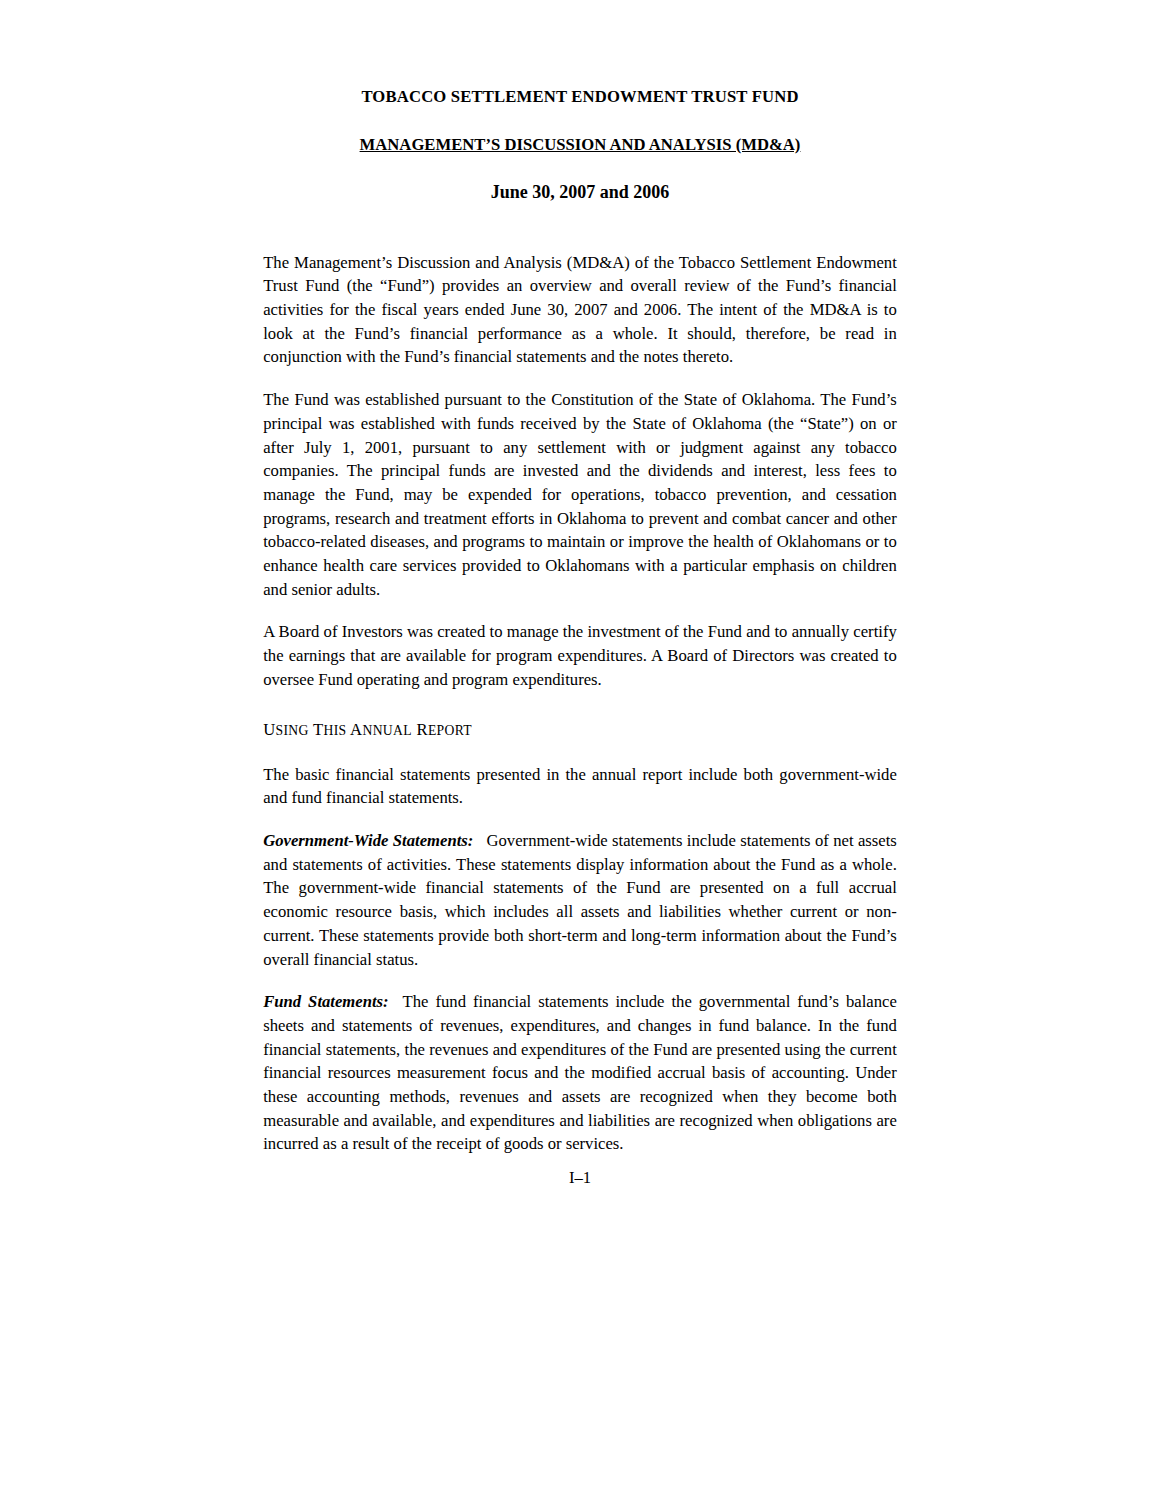TOBACCO SETTLEMENT ENDOWMENT TRUST FUND
MANAGEMENT’S DISCUSSION AND ANALYSIS (MD&A)
June 30, 2007 and 2006
The Management’s Discussion and Analysis (MD&A) of the Tobacco Settlement Endowment Trust Fund (the “Fund”) provides an overview and overall review of the Fund’s financial activities for the fiscal years ended June 30, 2007 and 2006. The intent of the MD&A is to look at the Fund’s financial performance as a whole. It should, therefore, be read in conjunction with the Fund’s financial statements and the notes thereto.
The Fund was established pursuant to the Constitution of the State of Oklahoma. The Fund’s principal was established with funds received by the State of Oklahoma (the “State”) on or after July 1, 2001, pursuant to any settlement with or judgment against any tobacco companies. The principal funds are invested and the dividends and interest, less fees to manage the Fund, may be expended for operations, tobacco prevention, and cessation programs, research and treatment efforts in Oklahoma to prevent and combat cancer and other tobacco-related diseases, and programs to maintain or improve the health of Oklahomans or to enhance health care services provided to Oklahomans with a particular emphasis on children and senior adults.
A Board of Investors was created to manage the investment of the Fund and to annually certify the earnings that are available for program expenditures. A Board of Directors was created to oversee Fund operating and program expenditures.
USING THIS ANNUAL REPORT
The basic financial statements presented in the annual report include both government-wide and fund financial statements.
Government-Wide Statements: Government-wide statements include statements of net assets and statements of activities. These statements display information about the Fund as a whole. The government-wide financial statements of the Fund are presented on a full accrual economic resource basis, which includes all assets and liabilities whether current or non-current. These statements provide both short-term and long-term information about the Fund’s overall financial status.
Fund Statements: The fund financial statements include the governmental fund’s balance sheets and statements of revenues, expenditures, and changes in fund balance. In the fund financial statements, the revenues and expenditures of the Fund are presented using the current financial resources measurement focus and the modified accrual basis of accounting. Under these accounting methods, revenues and assets are recognized when they become both measurable and available, and expenditures and liabilities are recognized when obligations are incurred as a result of the receipt of goods or services.
I–1